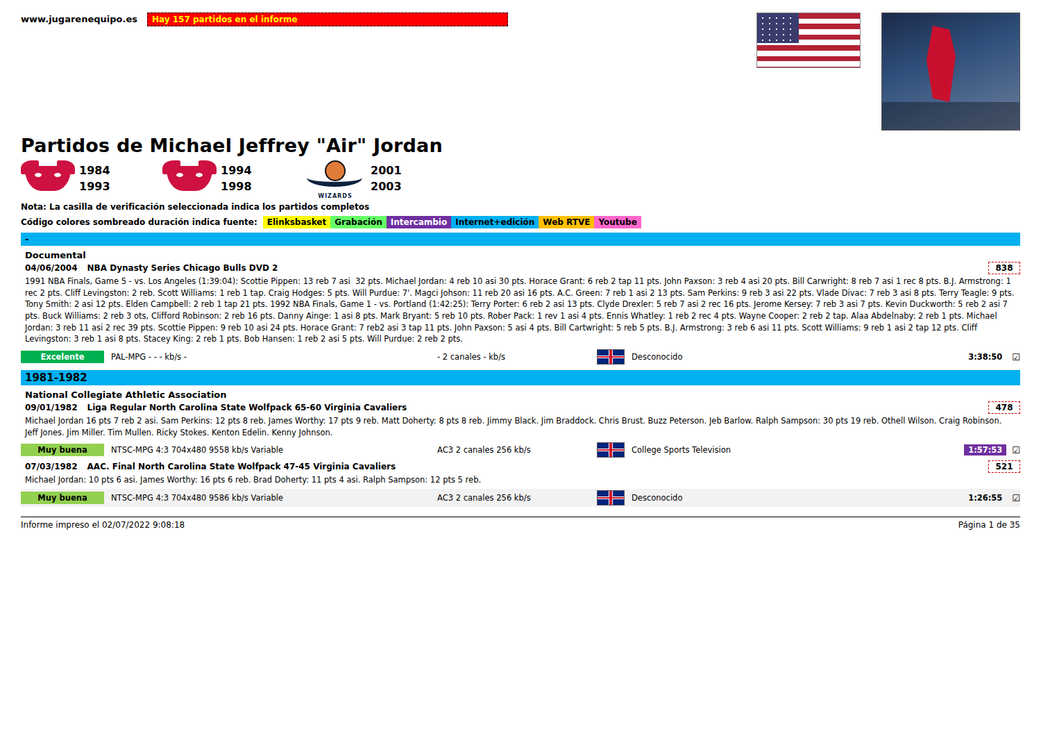www.jugarenequipo.es
Hay 157 partidos en el informe
Partidos de Michael Jeffrey "Air" Jordan
1984
1993
1994
1998
WIZARDS
2001
2003
Nota: La casilla de verificación seleccionada indica los partidos completos
Código colores sombreado duración indica fuente: Elinksbasket Grabación Intercambio Internet+edición Web RTVE Youtube
-
Documental
04/06/2004 NBA Dynasty Series Chicago Bulls DVD 2 838
1991 NBA Finals, Game 5 - vs. Los Angeles (1:39:04): Scottie Pippen: 13 reb 7 asi 32 pts. Michael Jordan: 4 reb 10 asi 30 pts. Horace Grant: 6 reb 2 tap 11 pts. John Paxson: 3 reb 4 asi 20 pts. Bill Carwright: 8 reb 7 asi 1 rec 8 pts. B.J. Armstrong: 1 rec 2 pts. Cliff Levingston: 2 reb. Scott Williams: 1 reb 1 tap. Craig Hodges: 5 pts. Will Purdue: 7'. Magci Johson: 11 reb 20 asi 16 pts. A.C. Green: 7 reb 1 asi 2 13 pts. Sam Perkins: 9 reb 3 asi 22 pts. Vlade Divac: 7 reb 3 asi 8 pts. Terry Teagle: 9 pts. Tony Smith: 2 asi 12 pts. Elden Campbell: 2 reb 1 tap 21 pts. 1992 NBA Finals, Game 1 - vs. Portland (1:42:25): Terry Porter: 6 reb 2 asi 13 pts. Clyde Drexler: 5 reb 7 asi 2 rec 16 pts. Jerome Kersey: 7 reb 3 asi 7 pts. Kevin Duckworth: 5 reb 2 asi 7 pts. Buck Williams: 2 reb 3 ots, Clifford Robinson: 2 reb 16 pts. Danny Ainge: 1 asi 8 pts. Mark Bryant: 5 reb 10 pts. Rober Pack: 1 rev 1 asi 4 pts. Ennis Whatley: 1 reb 2 rec 4 pts. Wayne Cooper: 2 reb 2 tap. Alaa Abdelnaby: 2 reb 1 pts. Michael Jordan: 3 reb 11 asi 2 rec 39 pts. Scottie Pippen: 9 reb 10 asi 24 pts. Horace Grant: 7 reb2 asi 3 tap 11 pts. John Paxson: 5 asi 4 pts. Bill Cartwright: 5 reb 5 pts. B.J. Armstrong: 3 reb 6 asi 11 pts. Scott Williams: 9 reb 1 asi 2 tap 12 pts. Cliff Levingston: 3 reb 1 asi 8 pts. Stacey King: 2 reb 1 pts. Bob Hansen: 1 reb 2 asi 5 pts. Will Purdue: 2 reb 2 pts.
Excelente PAL-MPG - - - kb/s - - 2 canales - kb/s Desconocido 3:38:50 ☑
1981-1982
National Collegiate Athletic Association
09/01/1982 Liga Regular North Carolina State Wolfpack 65-60 Virginia Cavaliers 478
Michael Jordan 16 pts 7 reb 2 asi. Sam Perkins: 12 pts 8 reb. James Worthy: 17 pts 9 reb. Matt Doherty: 8 pts 8 reb. Jimmy Black. Jim Braddock. Chris Brust. Buzz Peterson. Jeb Barlow. Ralph Sampson: 30 pts 19 reb. Othell Wilson. Craig Robinson. Jeff Jones. Jim Miller. Tim Mullen. Ricky Stokes. Kenton Edelin. Kenny Johnson.
Muy buena NTSC-MPG 4:3 704x480 9558 kb/s Variable AC3 2 canales 256 kb/s College Sports Television 1:57:53 ☑
07/03/1982 AAC. Final North Carolina State Wolfpack 47-45 Virginia Cavaliers 521
Michael Jordan: 10 pts 6 asi. James Worthy: 16 pts 6 reb. Brad Doherty: 11 pts 4 asi. Ralph Sampson: 12 pts 5 reb.
Muy buena NTSC-MPG 4:3 704x480 9586 kb/s Variable AC3 2 canales 256 kb/s Desconocido 1:26:55 ☑
Informe impreso el 02/07/2022 9:08:18 Página 1 de 35